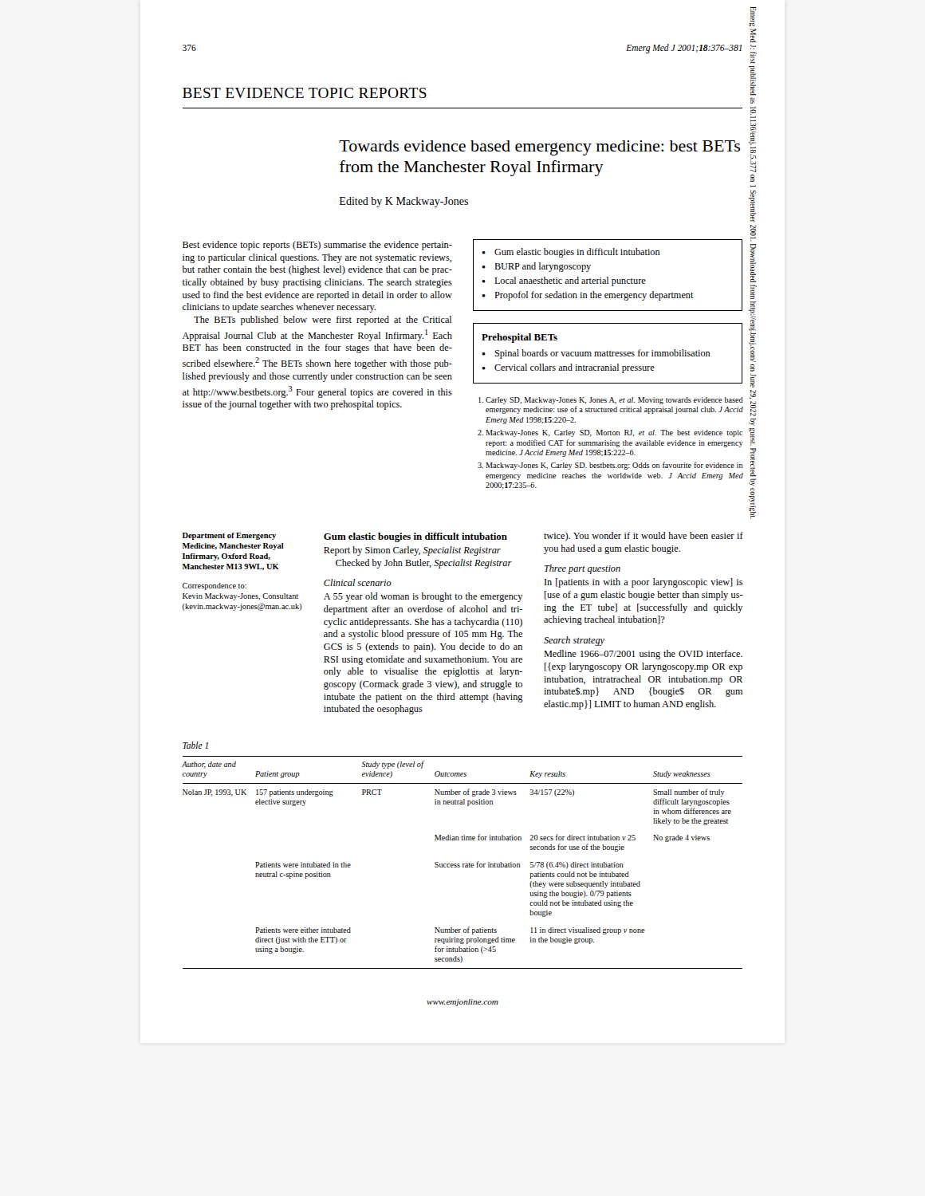Emerg Med J: first published as 10.1136/emj.18.5.377 on 1 September 2001. Downloaded from http://emj.bmj.com/ on June 29, 2022 by guest. Protected by copyright.
376 Emerg Med J 2001;18:376–381
BEST EVIDENCE TOPIC REPORTS
Towards evidence based emergency medicine: best BETs from the Manchester Royal Infirmary
Edited by K Mackway-Jones
Best evidence topic reports (BETs) summarise the evidence pertaining to particular clinical questions. They are not systematic reviews, but rather contain the best (highest level) evidence that can be practically obtained by busy practising clinicians. The search strategies used to find the best evidence are reported in detail in order to allow clinicians to update searches whenever necessary.
The BETs published below were first reported at the Critical Appraisal Journal Club at the Manchester Royal Infirmary.1 Each BET has been constructed in the four stages that have been described elsewhere.2 The BETs shown here together with those published previously and those currently under construction can be seen at http://www.bestbets.org.3 Four general topics are covered in this issue of the journal together with two prehospital topics.
Gum elastic bougies in difficult intubation
BURP and laryngoscopy
Local anaesthetic and arterial puncture
Propofol for sedation in the emergency department
Prehospital BETs
Spinal boards or vacuum mattresses for immobilisation
Cervical collars and intracranial pressure
Carley SD, Mackway-Jones K, Jones A, et al. Moving towards evidence based emergency medicine: use of a structured critical appraisal journal club. J Accid Emerg Med 1998;15:220–2.
Mackway-Jones K, Carley SD, Morton RJ, et al. The best evidence topic report: a modified CAT for summarising the available evidence in emergency medicine. J Accid Emerg Med 1998;15:222–6.
Mackway-Jones K, Carley SD. bestbets.org: Odds on favourite for evidence in emergency medicine reaches the worldwide web. J Accid Emerg Med 2000;17:235–6.
Department of Emergency Medicine, Manchester Royal Infirmary, Oxford Road, Manchester M13 9WL, UK
Correspondence to:
Kevin Mackway-Jones, Consultant
(kevin.mackway-jones@man.ac.uk)
Gum elastic bougies in difficult intubation
Report by Simon Carley, Specialist Registrar
Checked by John Butler, Specialist Registrar
Clinical scenario
A 55 year old woman is brought to the emergency department after an overdose of alcohol and tricyclic antidepressants. She has a tachycardia (110) and a systolic blood pressure of 105 mm Hg. The GCS is 5 (extends to pain). You decide to do an RSI using etomidate and suxamethonium. You are only able to visualise the epiglottis at laryngoscopy (Cormack grade 3 view), and struggle to intubate the patient on the third attempt (having intubated the oesophagus
twice). You wonder if it would have been easier if you had used a gum elastic bougie.
Three part question
In [patients in with a poor laryngoscopic view] is [use of a gum elastic bougie better than simply using the ET tube] at [successfully and quickly achieving tracheal intubation]?
Search strategy
Medline 1966–07/2001 using the OVID interface. [{exp laryngoscopy OR laryngoscopy.mp OR exp intubation, intratracheal OR intubation.mp OR intubate$.mp} AND {bougie$ OR gum elastic.mp}] LIMIT to human AND english.
Table 1
| Author, date and country | Patient group | Study type (level of evidence) | Outcomes | Key results | Study weaknesses |
| --- | --- | --- | --- | --- | --- |
| Nolan JP, 1993, UK | 157 patients undergoing elective surgery | PRCT | Number of grade 3 views in neutral position | 34/157 (22%) | Small number of truly difficult laryngoscopies in whom differences are likely to be the greatest |
| | | | Median time for intubation | 20 secs for direct intubation v 25 seconds for use of the bougie | No grade 4 views |
| | Patients were intubated in the neutral c-spine position | | Success rate for intubation | 5/78 (6.4%) direct intubation patients could not be intubated (they were subsequently intubated using the bougie). 0/79 patients could not be intubated using the bougie | |
| | Patients were either intubated direct (just with the ETT) or using a bougie. | | Number of patients requiring prolonged time for intubation (>45 seconds) | 11 in direct visualised group v none in the bougie group. | |
www.emjonline.com